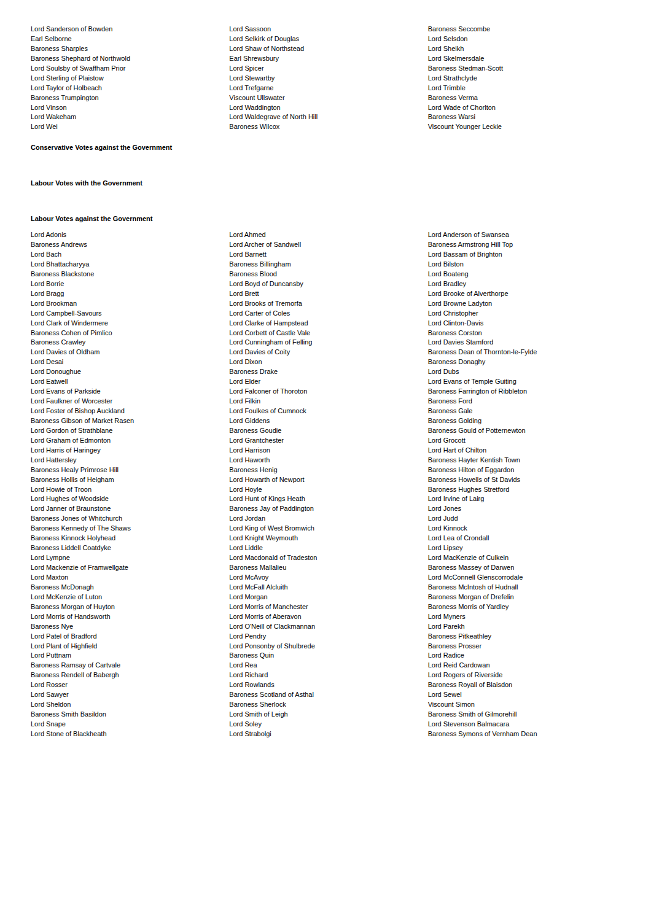Lord Sanderson of Bowden
Lord Sassoon
Baroness Seccombe
Earl Selborne
Lord Selkirk of Douglas
Lord Selsdon
Baroness Sharples
Lord Shaw of Northstead
Lord Sheikh
Baroness Shephard of Northwold
Earl Shrewsbury
Lord Skelmersdale
Lord Soulsby of Swaffham Prior
Lord Spicer
Baroness Stedman-Scott
Lord Sterling of Plaistow
Lord Stewartby
Lord Strathclyde
Lord Taylor of Holbeach
Lord Trefgarne
Lord Trimble
Baroness Trumpington
Viscount Ullswater
Baroness Verma
Lord Vinson
Lord Waddington
Lord Wade of Chorlton
Lord Wakeham
Lord Waldegrave of North Hill
Baroness Warsi
Lord Wei
Baroness Wilcox
Viscount Younger Leckie
Conservative Votes against the Government
Labour Votes with the Government
Labour Votes against the Government
Lord Adonis
Lord Ahmed
Lord Anderson of Swansea
Baroness Andrews
Lord Archer of Sandwell
Baroness Armstrong Hill Top
Lord Bach
Lord Barnett
Lord Bassam of Brighton
Lord Bhattacharyya
Baroness Billingham
Lord Bilston
Baroness Blackstone
Baroness Blood
Lord Boateng
Lord Borrie
Lord Boyd of Duncansby
Lord Bradley
Lord Bragg
Lord Brett
Lord Brooke of Alverthorpe
Lord Brookman
Lord Brooks of Tremorfa
Lord Browne Ladyton
Lord Campbell-Savours
Lord Carter of Coles
Lord Christopher
Lord Clark of Windermere
Lord Clarke of Hampstead
Lord Clinton-Davis
Baroness Cohen of Pimlico
Lord Corbett of Castle Vale
Baroness Corston
Baroness Crawley
Lord Cunningham of Felling
Lord Davies Stamford
Lord Davies of Oldham
Lord Davies of Coity
Baroness Dean of Thornton-le-Fylde
Lord Desai
Lord Dixon
Baroness Donaghy
Lord Donoughue
Baroness Drake
Lord Dubs
Lord Eatwell
Lord Elder
Lord Evans of Temple Guiting
Lord Evans of Parkside
Lord Falconer of Thoroton
Baroness Farrington of Ribbleton
Lord Faulkner of Worcester
Lord Filkin
Baroness Ford
Lord Foster of Bishop Auckland
Lord Foulkes of Cumnock
Baroness Gale
Baroness Gibson of Market Rasen
Lord Giddens
Baroness Golding
Lord Gordon of Strathblane
Baroness Goudie
Baroness Gould of Potternewton
Lord Graham of Edmonton
Lord Grantchester
Lord Grocott
Lord Harris of Haringey
Lord Harrison
Lord Hart of Chilton
Lord Hattersley
Lord Haworth
Baroness Hayter Kentish Town
Baroness Healy Primrose Hill
Baroness Henig
Baroness Hilton of Eggardon
Baroness Hollis of Heigham
Lord Howarth of Newport
Baroness Howells of St Davids
Lord Howie of Troon
Lord Hoyle
Baroness Hughes Stretford
Lord Hughes of Woodside
Lord Hunt of Kings Heath
Lord Irvine of Lairg
Lord Janner of Braunstone
Baroness Jay of Paddington
Lord Jones
Baroness Jones of Whitchurch
Lord Jordan
Lord Judd
Baroness Kennedy of The Shaws
Lord King of West Bromwich
Lord Kinnock
Baroness Kinnock Holyhead
Lord Knight Weymouth
Lord Lea of Crondall
Baroness Liddell Coatdyke
Lord Liddle
Lord Lipsey
Lord Lympne
Lord Macdonald of Tradeston
Lord MacKenzie of Culkein
Lord Mackenzie of Framwellgate
Baroness Mallalieu
Baroness Massey of Darwen
Lord Maxton
Lord McAvoy
Lord McConnell Glenscorrodale
Baroness McDonagh
Lord McFall Alcluith
Baroness McIntosh of Hudnall
Lord McKenzie of Luton
Lord Morgan
Baroness Morgan of Drefelin
Baroness Morgan of Huyton
Lord Morris of Manchester
Baroness Morris of Yardley
Lord Morris of Handsworth
Lord Morris of Aberavon
Lord Myners
Baroness Nye
Lord O'Neill of Clackmannan
Lord Parekh
Lord Patel of Bradford
Lord Pendry
Baroness Pitkeathley
Lord Plant of Highfield
Lord Ponsonby of Shulbrede
Baroness Prosser
Lord Puttnam
Baroness Quin
Lord Radice
Baroness Ramsay of Cartvale
Lord Rea
Lord Reid Cardowan
Baroness Rendell of Babergh
Lord Richard
Lord Rogers of Riverside
Lord Rosser
Lord Rowlands
Baroness Royall of Blaisdon
Lord Sawyer
Baroness Scotland of Asthal
Lord Sewel
Lord Sheldon
Baroness Sherlock
Viscount Simon
Baroness Smith Basildon
Lord Smith of Leigh
Baroness Smith of Gilmorehill
Lord Snape
Lord Soley
Lord Stevenson Balmacara
Lord Stone of Blackheath
Lord Strabolgi
Baroness Symons of Vernham Dean